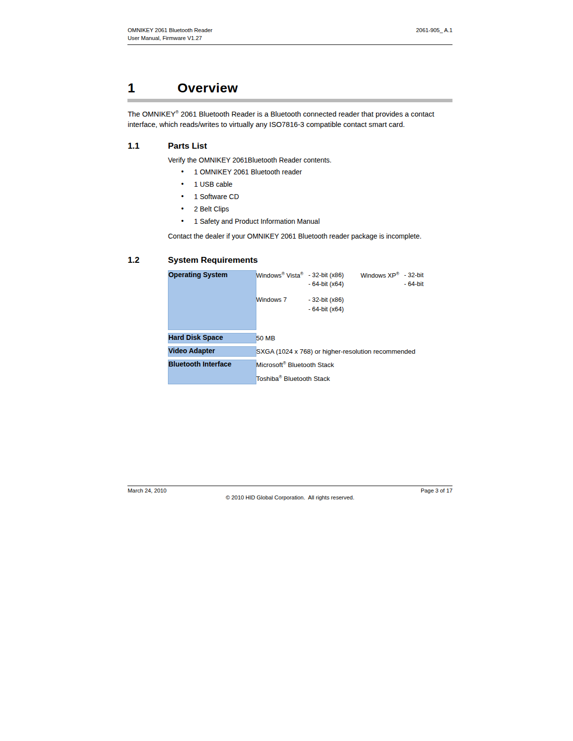OMNIKEY 2061 Bluetooth Reader
User Manual, Firmware V1.27
2061-905_ A.1
1 Overview
The OMNIKEY® 2061 Bluetooth Reader is a Bluetooth connected reader that provides a contact interface, which reads/writes to virtually any ISO7816-3 compatible contact smart card.
1.1 Parts List
Verify the OMNIKEY 2061Bluetooth Reader contents.
1 OMNIKEY 2061 Bluetooth reader
1 USB cable
1 Software CD
2 Belt Clips
1 Safety and Product Information Manual
Contact the dealer if your OMNIKEY 2061 Bluetooth reader package is incomplete.
1.2 System Requirements
| Operating System | / Windows ® Vista ® / - 32-bit (x86) - 64-bit (x64) / Windows XP ® / - 32-bit - 64-bit / / Windows 7 / - 32-bit (x86) - 64-bit (x64) / / / |
| Hard Disk Space | 50 MB |
| Video Adapter | SXGA (1024 x 768) or higher-resolution recommended |
| Bluetooth Interface | Microsoft ® Bluetooth Stack Toshiba ® Bluetooth Stack |
March 24, 2010 Page 3 of 17
© 2010 HID Global Corporation. All rights reserved.